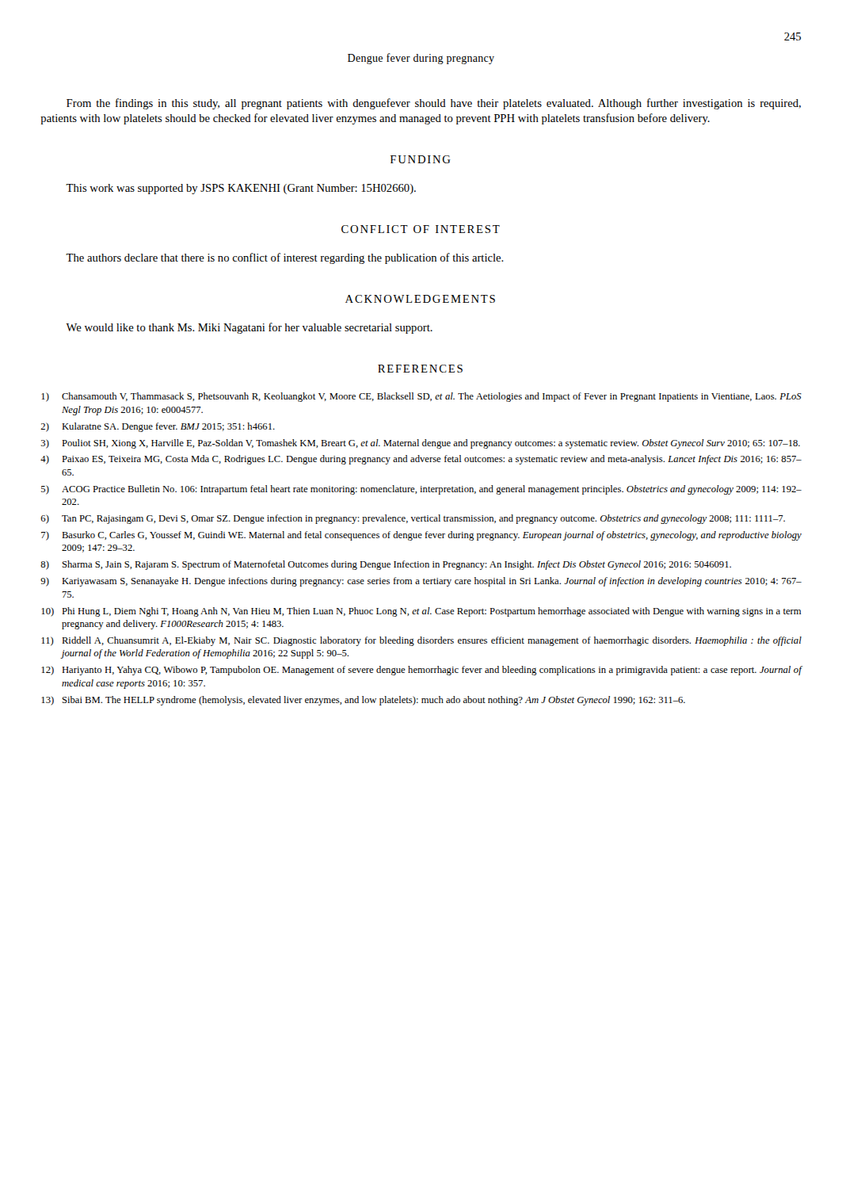245
Dengue fever during pregnancy
From the findings in this study, all pregnant patients with denguefever should have their platelets evaluated. Although further investigation is required, patients with low platelets should be checked for elevated liver enzymes and managed to prevent PPH with platelets transfusion before delivery.
FUNDING
This work was supported by JSPS KAKENHI (Grant Number: 15H02660).
CONFLICT OF INTEREST
The authors declare that there is no conflict of interest regarding the publication of this article.
ACKNOWLEDGEMENTS
We would like to thank Ms. Miki Nagatani for her valuable secretarial support.
REFERENCES
Chansamouth V, Thammasack S, Phetsouvanh R, Keoluangkot V, Moore CE, Blacksell SD, et al. The Aetiologies and Impact of Fever in Pregnant Inpatients in Vientiane, Laos. PLoS Negl Trop Dis 2016; 10: e0004577.
Kularatne SA. Dengue fever. BMJ 2015; 351: h4661.
Pouliot SH, Xiong X, Harville E, Paz-Soldan V, Tomashek KM, Breart G, et al. Maternal dengue and pregnancy outcomes: a systematic review. Obstet Gynecol Surv 2010; 65: 107–18.
Paixao ES, Teixeira MG, Costa Mda C, Rodrigues LC. Dengue during pregnancy and adverse fetal outcomes: a systematic review and meta-analysis. Lancet Infect Dis 2016; 16: 857–65.
ACOG Practice Bulletin No. 106: Intrapartum fetal heart rate monitoring: nomenclature, interpretation, and general management principles. Obstetrics and gynecology 2009; 114: 192–202.
Tan PC, Rajasingam G, Devi S, Omar SZ. Dengue infection in pregnancy: prevalence, vertical transmission, and pregnancy outcome. Obstetrics and gynecology 2008; 111: 1111–7.
Basurko C, Carles G, Youssef M, Guindi WE. Maternal and fetal consequences of dengue fever during pregnancy. European journal of obstetrics, gynecology, and reproductive biology 2009; 147: 29–32.
Sharma S, Jain S, Rajaram S. Spectrum of Maternofetal Outcomes during Dengue Infection in Pregnancy: An Insight. Infect Dis Obstet Gynecol 2016; 2016: 5046091.
Kariyawasam S, Senanayake H. Dengue infections during pregnancy: case series from a tertiary care hospital in Sri Lanka. Journal of infection in developing countries 2010; 4: 767–75.
Phi Hung L, Diem Nghi T, Hoang Anh N, Van Hieu M, Thien Luan N, Phuoc Long N, et al. Case Report: Postpartum hemorrhage associated with Dengue with warning signs in a term pregnancy and delivery. F1000Research 2015; 4: 1483.
Riddell A, Chuansumrit A, El-Ekiaby M, Nair SC. Diagnostic laboratory for bleeding disorders ensures efficient management of haemorrhagic disorders. Haemophilia : the official journal of the World Federation of Hemophilia 2016; 22 Suppl 5: 90–5.
Hariyanto H, Yahya CQ, Wibowo P, Tampubolon OE. Management of severe dengue hemorrhagic fever and bleeding complications in a primigravida patient: a case report. Journal of medical case reports 2016; 10: 357.
Sibai BM. The HELLP syndrome (hemolysis, elevated liver enzymes, and low platelets): much ado about nothing? Am J Obstet Gynecol 1990; 162: 311–6.